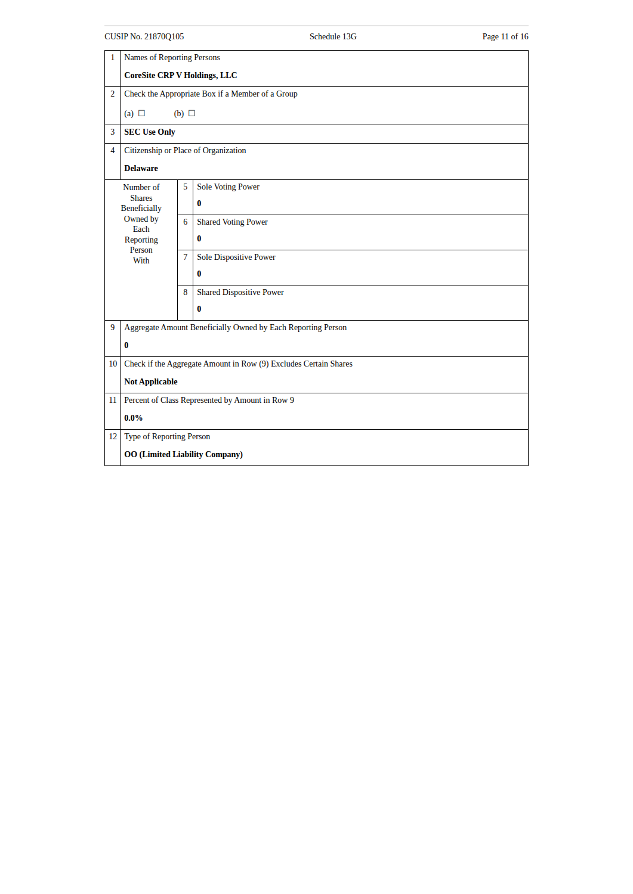CUSIP No. 21870Q105
Schedule 13G
Page 11 of 16
| 1 | Names of Reporting Persons CoreSite CRP V Holdings, LLC |
| 2 | Check the Appropriate Box if a Member of a Group (a) ☐ (b) ☐ |
| 3 | SEC Use Only |
| 4 | Citizenship or Place of Organization Delaware |
| Number of Shares Beneficially Owned by Each Reporting Person With | 5 | Sole Voting Power 0 |
| 6 | Shared Voting Power 0 |
| 7 | Sole Dispositive Power 0 |
| 8 | Shared Dispositive Power 0 |
| 9 | Aggregate Amount Beneficially Owned by Each Reporting Person 0 |
| 10 | Check if the Aggregate Amount in Row (9) Excludes Certain Shares Not Applicable |
| 11 | Percent of Class Represented by Amount in Row 9 0.0% |
| 12 | Type of Reporting Person OO (Limited Liability Company) |